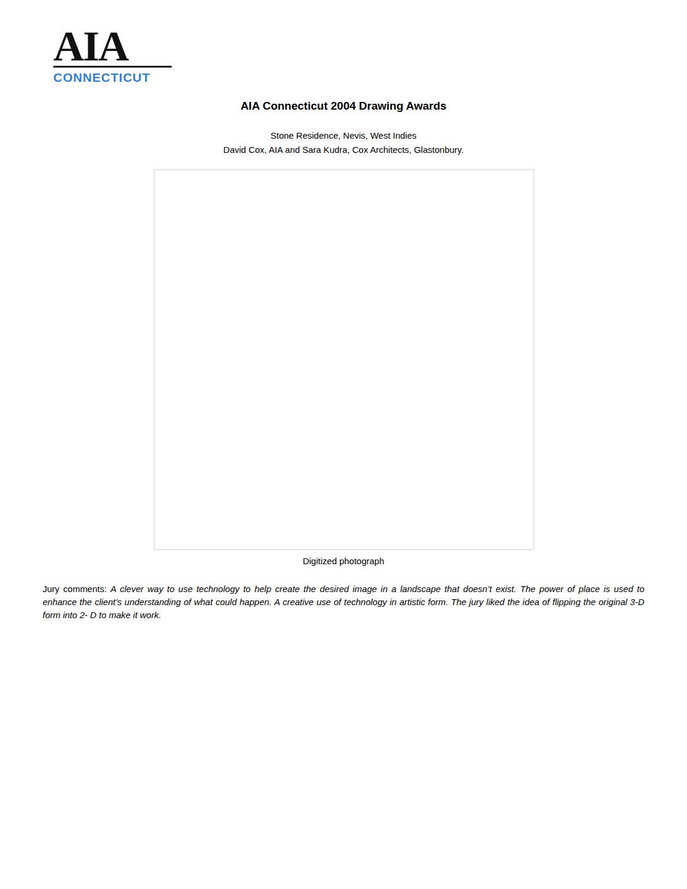AIA
CONNECTICUT
AIA Connecticut 2004 Drawing Awards
Stone Residence, Nevis, West Indies
David Cox, AIA and Sara Kudra, Cox Architects, Glastonbury.
Digitized photograph
Jury comments: A clever way to use technology to help create the desired image in a landscape that doesn’t exist. The power of place is used to enhance the client’s understanding of what could happen. A creative use of technology in artistic form. The jury liked the idea of flipping the original 3-D form into 2- D to make it work.